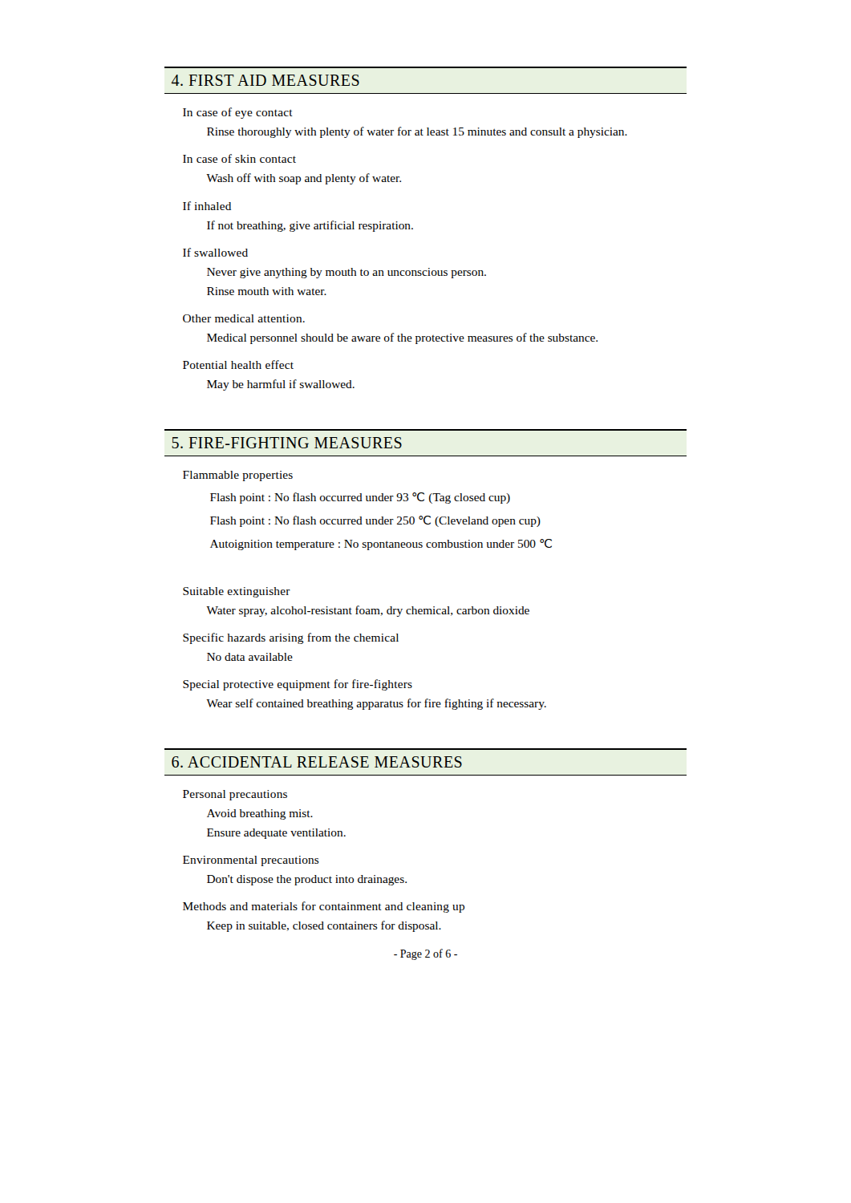4. FIRST AID MEASURES
In case of eye contact
Rinse thoroughly with plenty of water for at least 15 minutes and consult a physician.
In case of skin contact
Wash off with soap and plenty of water.
If inhaled
If not breathing, give artificial respiration.
If swallowed
Never give anything by mouth to an unconscious person.
Rinse mouth with water.
Other medical attention.
Medical personnel should be aware of the protective measures of the substance.
Potential health effect
May be harmful if swallowed.
5. FIRE-FIGHTING MEASURES
Flammable properties
Flash point : No flash occurred under 93 ℃ (Tag closed cup)
Flash point : No flash occurred under 250 ℃ (Cleveland open cup)
Autoignition temperature : No spontaneous combustion under 500 ℃
Suitable extinguisher
Water spray, alcohol-resistant foam, dry chemical, carbon dioxide
Specific hazards arising from the chemical
No data available
Special protective equipment for fire-fighters
Wear self contained breathing apparatus for fire fighting if necessary.
6. ACCIDENTAL RELEASE MEASURES
Personal precautions
Avoid breathing mist.
Ensure adequate ventilation.
Environmental precautions
Don't dispose the product into drainages.
Methods and materials for containment and cleaning up
Keep in suitable, closed containers for disposal.
- Page 2 of 6 -